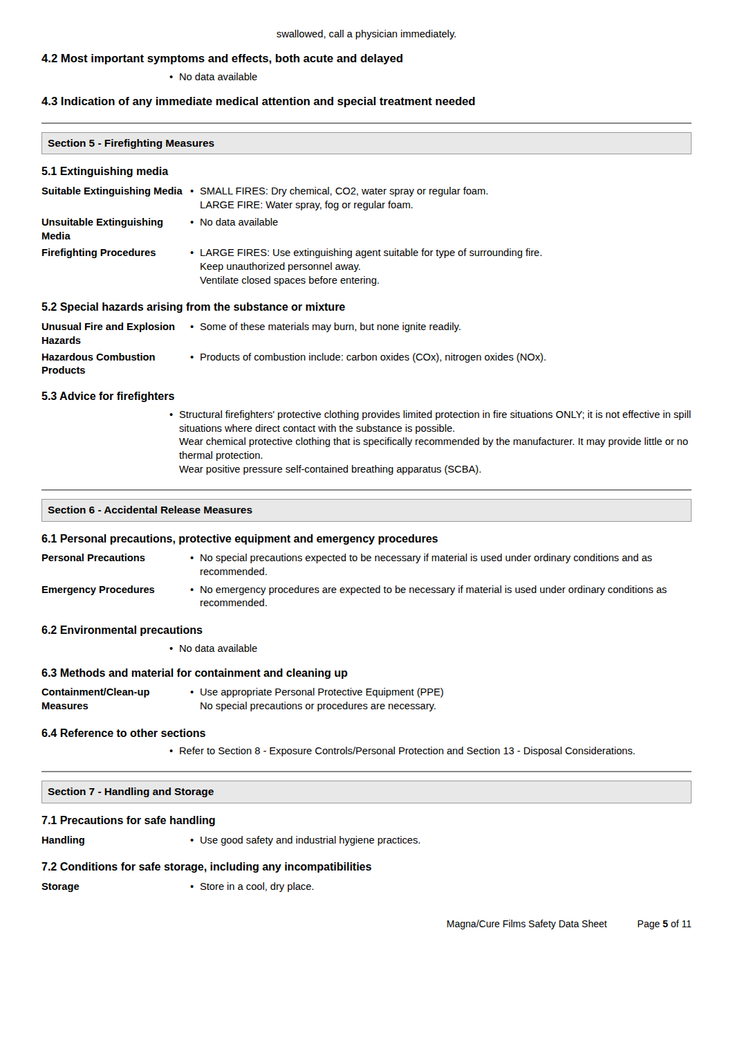swallowed, call a physician immediately.
4.2 Most important symptoms and effects, both acute and delayed
No data available
4.3 Indication of any immediate medical attention and special treatment needed
Section 5 - Firefighting Measures
5.1 Extinguishing media
| Suitable Extinguishing Media | SMALL FIRES: Dry chemical, CO2, water spray or regular foam. LARGE FIRE: Water spray, fog or regular foam. |
| Unsuitable Extinguishing Media | No data available |
| Firefighting Procedures | LARGE FIRES: Use extinguishing agent suitable for type of surrounding fire. Keep unauthorized personnel away. Ventilate closed spaces before entering. |
5.2 Special hazards arising from the substance or mixture
| Unusual Fire and Explosion Hazards | Some of these materials may burn, but none ignite readily. |
| Hazardous Combustion Products | Products of combustion include: carbon oxides (COx), nitrogen oxides (NOx). |
5.3 Advice for firefighters
Structural firefighters' protective clothing provides limited protection in fire situations ONLY; it is not effective in spill situations where direct contact with the substance is possible.
Wear chemical protective clothing that is specifically recommended by the manufacturer. It may provide little or no thermal protection.
Wear positive pressure self-contained breathing apparatus (SCBA).
Section 6 - Accidental Release Measures
6.1 Personal precautions, protective equipment and emergency procedures
| Personal Precautions | No special precautions expected to be necessary if material is used under ordinary conditions and as recommended. |
| Emergency Procedures | No emergency procedures are expected to be necessary if material is used under ordinary conditions as recommended. |
6.2 Environmental precautions
No data available
6.3 Methods and material for containment and cleaning up
| Containment/Clean-up Measures | Use appropriate Personal Protective Equipment (PPE) No special precautions or procedures are necessary. |
6.4 Reference to other sections
Refer to Section 8 - Exposure Controls/Personal Protection and Section 13 - Disposal Considerations.
Section 7 - Handling and Storage
7.1 Precautions for safe handling
| Handling | Use good safety and industrial hygiene practices. |
7.2 Conditions for safe storage, including any incompatibilities
| Storage | Store in a cool, dry place. |
Magna/Cure Films Safety Data Sheet Page 5 of 11